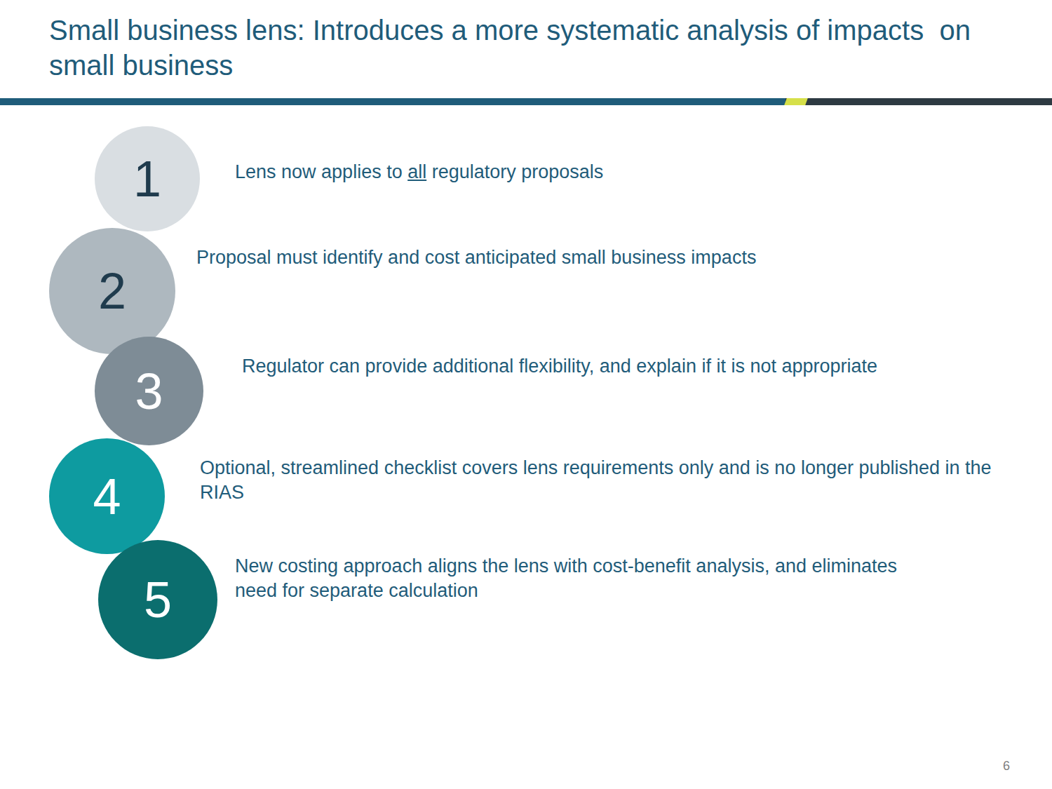Small business lens: Introduces a more systematic analysis of impacts on small business
1
Lens now applies to all regulatory proposals
2
Proposal must identify and cost anticipated small business impacts
3
Regulator can provide additional flexibility, and explain if it is not appropriate
4
Optional, streamlined checklist covers lens requirements only and is no longer published in the RIAS
5
New costing approach aligns the lens with cost-benefit analysis, and eliminates need for separate calculation
6